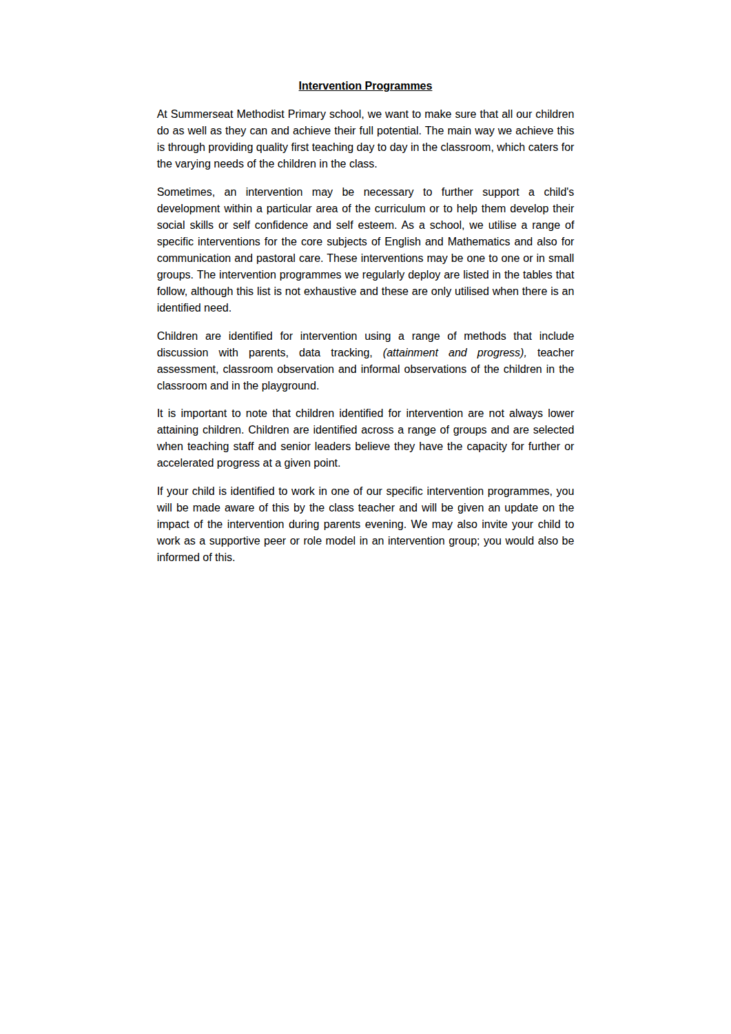Intervention Programmes
At Summerseat Methodist Primary school, we want to make sure that all our children do as well as they can and achieve their full potential. The main way we achieve this is through providing quality first teaching day to day in the classroom, which caters for the varying needs of the children in the class.
Sometimes, an intervention may be necessary to further support a child's development within a particular area of the curriculum or to help them develop their social skills or self confidence and self esteem. As a school, we utilise a range of specific interventions for the core subjects of English and Mathematics and also for communication and pastoral care. These interventions may be one to one or in small groups. The intervention programmes we regularly deploy are listed in the tables that follow, although this list is not exhaustive and these are only utilised when there is an identified need.
Children are identified for intervention using a range of methods that include discussion with parents, data tracking, (attainment and progress), teacher assessment, classroom observation and informal observations of the children in the classroom and in the playground.
It is important to note that children identified for intervention are not always lower attaining children. Children are identified across a range of groups and are selected when teaching staff and senior leaders believe they have the capacity for further or accelerated progress at a given point.
If your child is identified to work in one of our specific intervention programmes, you will be made aware of this by the class teacher and will be given an update on the impact of the intervention during parents evening. We may also invite your child to work as a supportive peer or role model in an intervention group; you would also be informed of this.